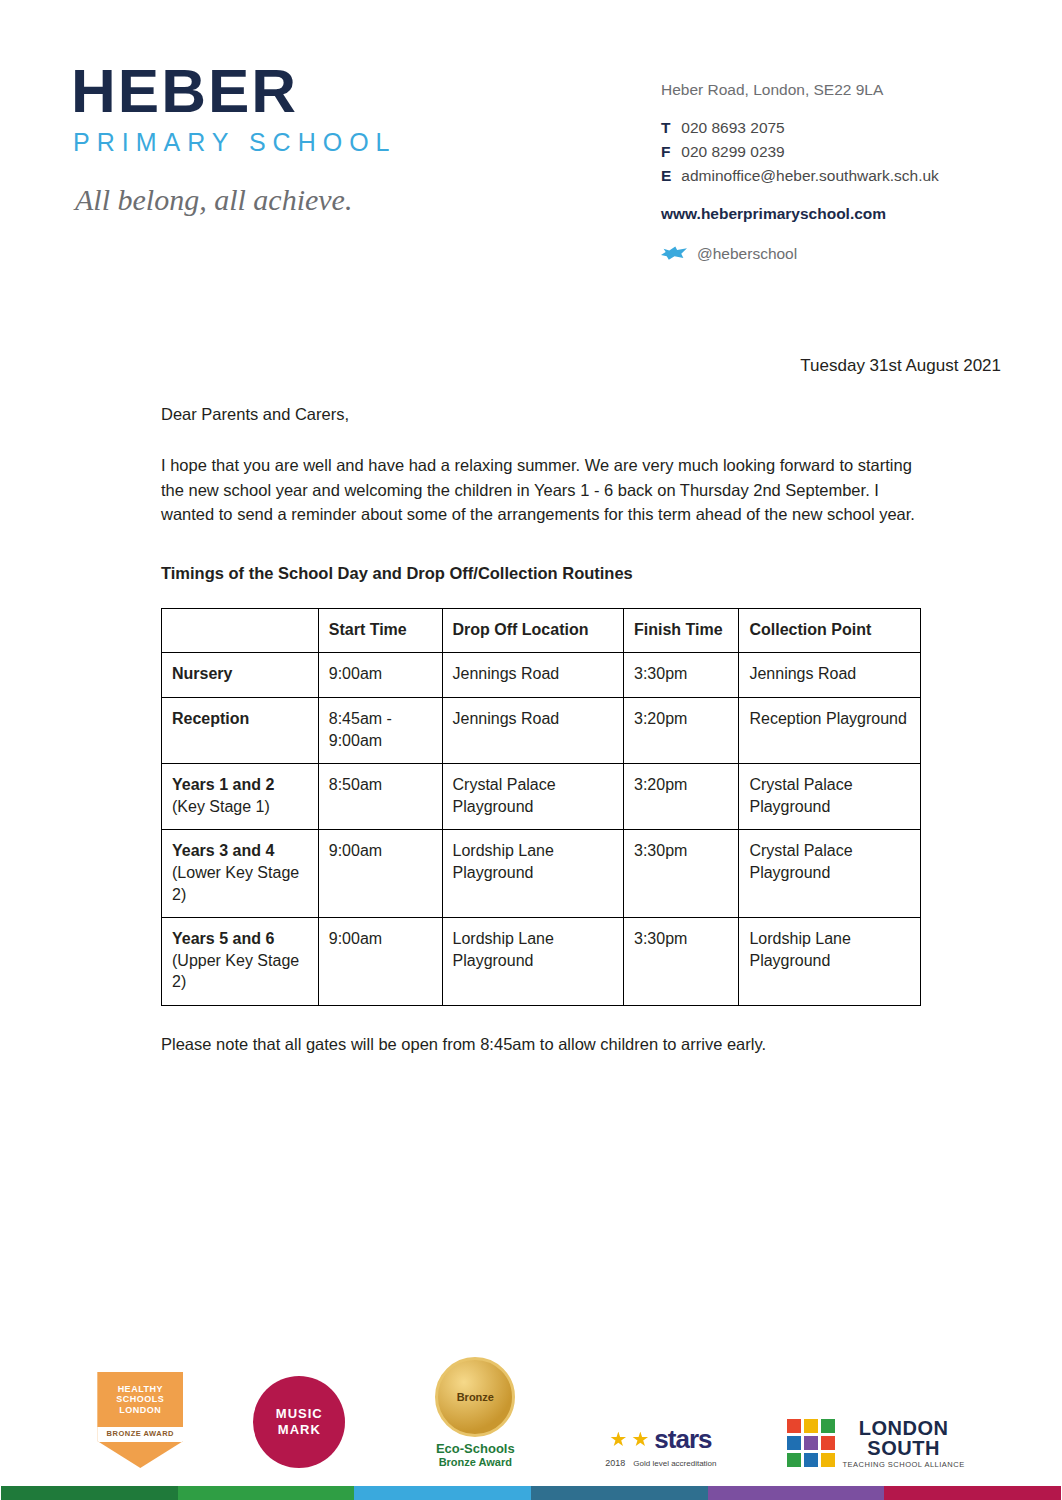HEBER
PRIMARY SCHOOL
All belong, all achieve.
Heber Road, London, SE22 9LA
T 020 8693 2075
F 020 8299 0239
E adminoffice@heber.southwark.sch.uk
www.heberprimaryschool.com
@heberschool
Tuesday 31st August 2021
Dear Parents and Carers,
I hope that you are well and have had a relaxing summer. We are very much looking forward to starting the new school year and welcoming the children in Years 1 - 6 back on Thursday 2nd September. I wanted to send a reminder about some of the arrangements for this term ahead of the new school year.
Timings of the School Day and Drop Off/Collection Routines
| | Start Time | Drop Off Location | Finish Time | Collection Point |
| --- | --- | --- | --- | --- |
| Nursery | 9:00am | Jennings Road | 3:30pm | Jennings Road |
| Reception | 8:45am - 9:00am | Jennings Road | 3:20pm | Reception Playground |
| Years 1 and 2 (Key Stage 1) | 8:50am | Crystal Palace Playground | 3:20pm | Crystal Palace Playground |
| Years 3 and 4 (Lower Key Stage 2) | 9:00am | Lordship Lane Playground | 3:30pm | Crystal Palace Playground |
| Years 5 and 6 (Upper Key Stage 2) | 9:00am | Lordship Lane Playground | 3:30pm | Lordship Lane Playground |
Please note that all gates will be open from 8:45am to allow children to arrive early.
HEALTHY
SCHOOLS
LONDON
BRONZE AWARD
MUSIC
MARK
Bronze
Eco-Schools
Bronze Award
stars
2018 Gold level accreditation
LONDON
SOUTH
TEACHING SCHOOL ALLIANCE